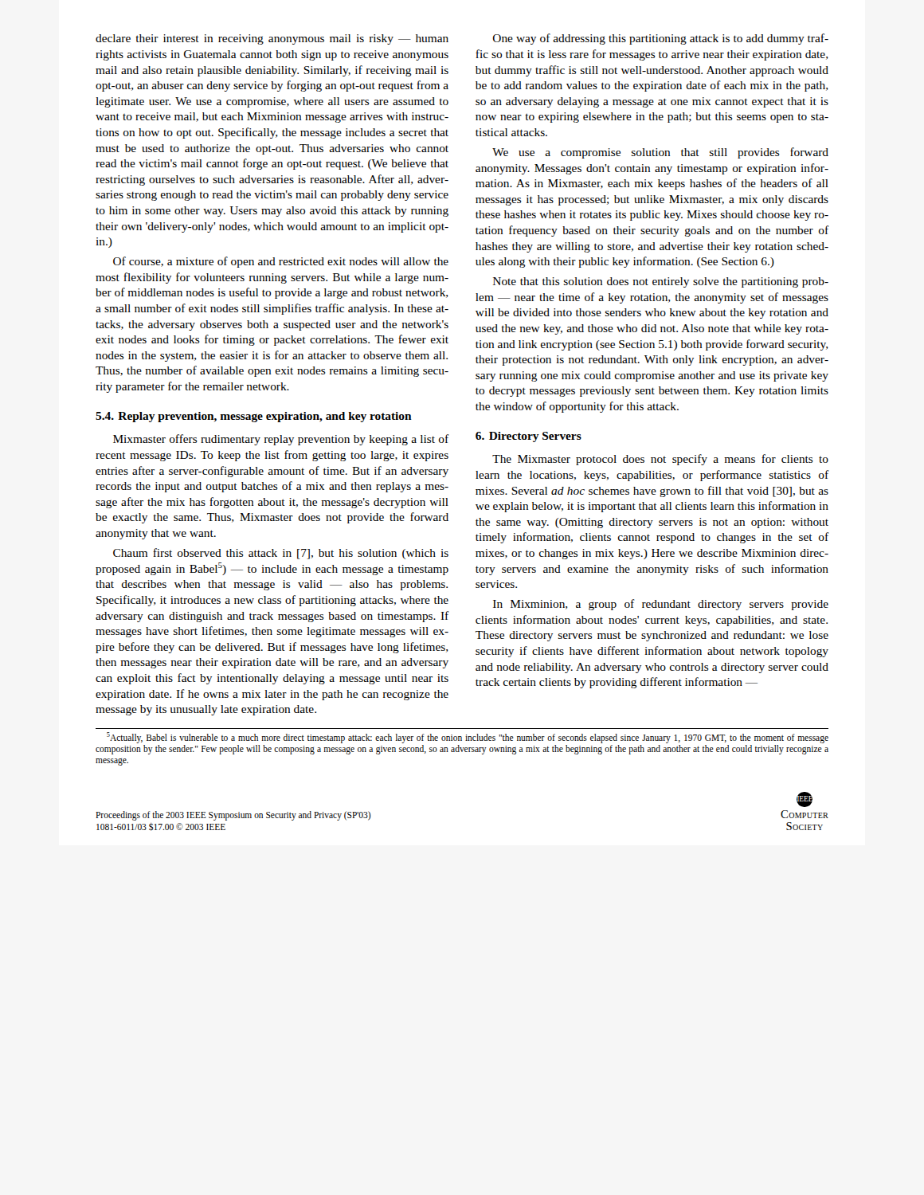declare their interest in receiving anonymous mail is risky — human rights activists in Guatemala cannot both sign up to receive anonymous mail and also retain plausible deniability. Similarly, if receiving mail is opt-out, an abuser can deny service by forging an opt-out request from a legitimate user. We use a compromise, where all users are assumed to want to receive mail, but each Mixminion message arrives with instructions on how to opt out. Specifically, the message includes a secret that must be used to authorize the opt-out. Thus adversaries who cannot read the victim's mail cannot forge an opt-out request. (We believe that restricting ourselves to such adversaries is reasonable. After all, adversaries strong enough to read the victim's mail can probably deny service to him in some other way. Users may also avoid this attack by running their own 'delivery-only' nodes, which would amount to an implicit opt-in.)
Of course, a mixture of open and restricted exit nodes will allow the most flexibility for volunteers running servers. But while a large number of middleman nodes is useful to provide a large and robust network, a small number of exit nodes still simplifies traffic analysis. In these attacks, the adversary observes both a suspected user and the network's exit nodes and looks for timing or packet correlations. The fewer exit nodes in the system, the easier it is for an attacker to observe them all. Thus, the number of available open exit nodes remains a limiting security parameter for the remailer network.
5.4. Replay prevention, message expiration, and key rotation
Mixmaster offers rudimentary replay prevention by keeping a list of recent message IDs. To keep the list from getting too large, it expires entries after a server-configurable amount of time. But if an adversary records the input and output batches of a mix and then replays a message after the mix has forgotten about it, the message's decryption will be exactly the same. Thus, Mixmaster does not provide the forward anonymity that we want.
Chaum first observed this attack in [7], but his solution (which is proposed again in Babel5) — to include in each message a timestamp that describes when that message is valid — also has problems. Specifically, it introduces a new class of partitioning attacks, where the adversary can distinguish and track messages based on timestamps. If messages have short lifetimes, then some legitimate messages will expire before they can be delivered. But if messages have long lifetimes, then messages near their expiration date will be rare, and an adversary can exploit this fact by intentionally delaying a message until near its expiration date. If he owns a mix later in the path he can recognize the message by its unusually late expiration date.
One way of addressing this partitioning attack is to add dummy traffic so that it is less rare for messages to arrive near their expiration date, but dummy traffic is still not well-understood. Another approach would be to add random values to the expiration date of each mix in the path, so an adversary delaying a message at one mix cannot expect that it is now near to expiring elsewhere in the path; but this seems open to statistical attacks.
We use a compromise solution that still provides forward anonymity. Messages don't contain any timestamp or expiration information. As in Mixmaster, each mix keeps hashes of the headers of all messages it has processed; but unlike Mixmaster, a mix only discards these hashes when it rotates its public key. Mixes should choose key rotation frequency based on their security goals and on the number of hashes they are willing to store, and advertise their key rotation schedules along with their public key information. (See Section 6.)
Note that this solution does not entirely solve the partitioning problem — near the time of a key rotation, the anonymity set of messages will be divided into those senders who knew about the key rotation and used the new key, and those who did not. Also note that while key rotation and link encryption (see Section 5.1) both provide forward security, their protection is not redundant. With only link encryption, an adversary running one mix could compromise another and use its private key to decrypt messages previously sent between them. Key rotation limits the window of opportunity for this attack.
6. Directory Servers
The Mixmaster protocol does not specify a means for clients to learn the locations, keys, capabilities, or performance statistics of mixes. Several ad hoc schemes have grown to fill that void [30], but as we explain below, it is important that all clients learn this information in the same way. (Omitting directory servers is not an option: without timely information, clients cannot respond to changes in the set of mixes, or to changes in mix keys.) Here we describe Mixminion directory servers and examine the anonymity risks of such information services.
In Mixminion, a group of redundant directory servers provide clients information about nodes' current keys, capabilities, and state. These directory servers must be synchronized and redundant: we lose security if clients have different information about network topology and node reliability. An adversary who controls a directory server could track certain clients by providing different information —
5Actually, Babel is vulnerable to a much more direct timestamp attack: each layer of the onion includes "the number of seconds elapsed since January 1, 1970 GMT, to the moment of message composition by the sender." Few people will be composing a message on a given second, so an adversary owning a mix at the beginning of the path and another at the end could trivially recognize a message.
Proceedings of the 2003 IEEE Symposium on Security and Privacy (SP'03)
1081-6011/03 $17.00 © 2003 IEEE
IEEE Computer
Society